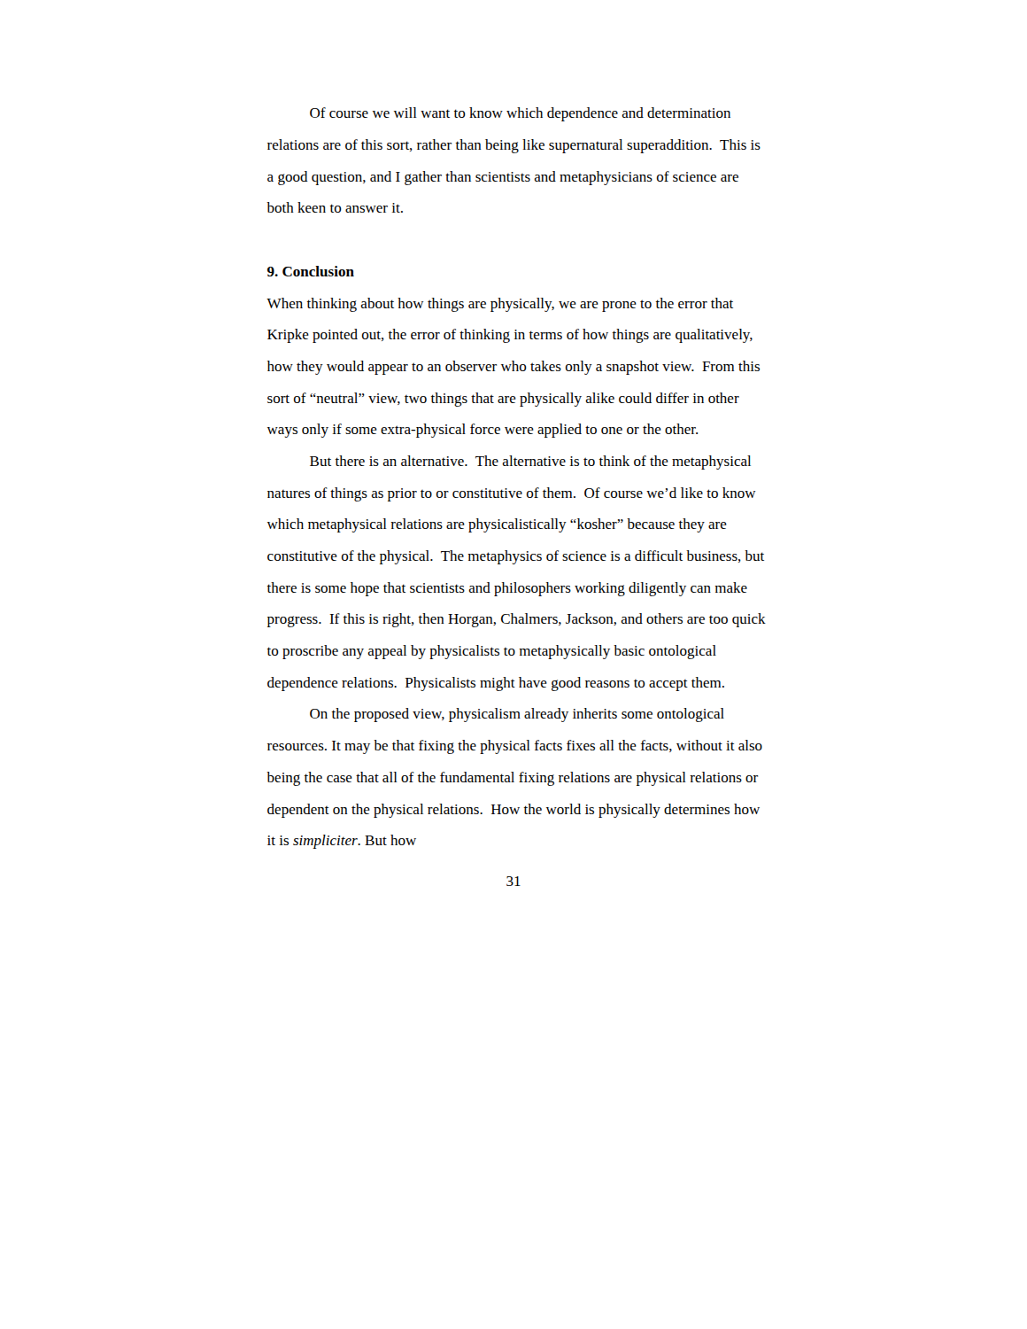Of course we will want to know which dependence and determination relations are of this sort, rather than being like supernatural superaddition. This is a good question, and I gather than scientists and metaphysicians of science are both keen to answer it.
9. Conclusion
When thinking about how things are physically, we are prone to the error that Kripke pointed out, the error of thinking in terms of how things are qualitatively, how they would appear to an observer who takes only a snapshot view. From this sort of “neutral” view, two things that are physically alike could differ in other ways only if some extra-physical force were applied to one or the other.
But there is an alternative. The alternative is to think of the metaphysical natures of things as prior to or constitutive of them. Of course we’d like to know which metaphysical relations are physicalistically “kosher” because they are constitutive of the physical. The metaphysics of science is a difficult business, but there is some hope that scientists and philosophers working diligently can make progress. If this is right, then Horgan, Chalmers, Jackson, and others are too quick to proscribe any appeal by physicalists to metaphysically basic ontological dependence relations. Physicalists might have good reasons to accept them.
On the proposed view, physicalism already inherits some ontological resources. It may be that fixing the physical facts fixes all the facts, without it also being the case that all of the fundamental fixing relations are physical relations or dependent on the physical relations. How the world is physically determines how it is simpliciter. But how
31